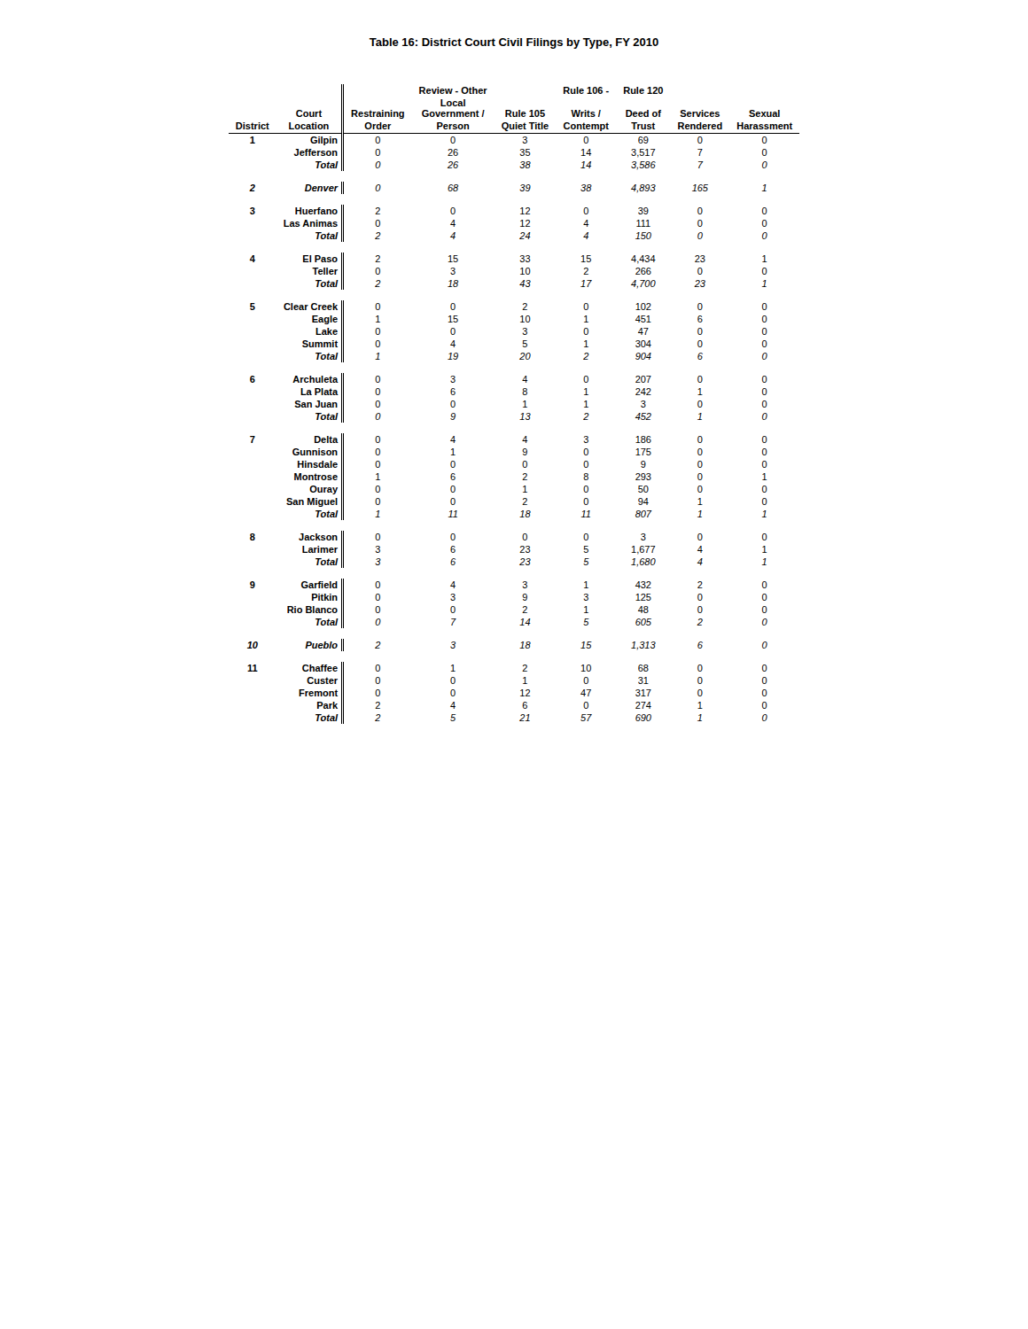Table 16: District Court Civil Filings by Type, FY 2010
| | | | Review - Other | | Rule 106 - | Rule 120 | | |
| --- | --- | --- | --- | --- | --- | --- | --- | --- |
| | Court | Restraining | Local Government / | Rule 105 | Writs / | Deed of | Services | Sexual |
| District | Location | Order | Person | Quiet Title | Contempt | Trust | Rendered | Harassment |
| 1 | Gilpin | 0 | 0 | 3 | 0 | 69 | 0 | 0 |
| | Jefferson | 0 | 26 | 35 | 14 | 3,517 | 7 | 0 |
| | Total | 0 | 26 | 38 | 14 | 3,586 | 7 | 0 |
| 2 | Denver | 0 | 68 | 39 | 38 | 4,893 | 165 | 1 |
| 3 | Huerfano | 2 | 0 | 12 | 0 | 39 | 0 | 0 |
| | Las Animas | 0 | 4 | 12 | 4 | 111 | 0 | 0 |
| | Total | 2 | 4 | 24 | 4 | 150 | 0 | 0 |
| 4 | El Paso | 2 | 15 | 33 | 15 | 4,434 | 23 | 1 |
| | Teller | 0 | 3 | 10 | 2 | 266 | 0 | 0 |
| | Total | 2 | 18 | 43 | 17 | 4,700 | 23 | 1 |
| 5 | Clear Creek | 0 | 0 | 2 | 0 | 102 | 0 | 0 |
| | Eagle | 1 | 15 | 10 | 1 | 451 | 6 | 0 |
| | Lake | 0 | 0 | 3 | 0 | 47 | 0 | 0 |
| | Summit | 0 | 4 | 5 | 1 | 304 | 0 | 0 |
| | Total | 1 | 19 | 20 | 2 | 904 | 6 | 0 |
| 6 | Archuleta | 0 | 3 | 4 | 0 | 207 | 0 | 0 |
| | La Plata | 0 | 6 | 8 | 1 | 242 | 1 | 0 |
| | San Juan | 0 | 0 | 1 | 1 | 3 | 0 | 0 |
| | Total | 0 | 9 | 13 | 2 | 452 | 1 | 0 |
| 7 | Delta | 0 | 4 | 4 | 3 | 186 | 0 | 0 |
| | Gunnison | 0 | 1 | 9 | 0 | 175 | 0 | 0 |
| | Hinsdale | 0 | 0 | 0 | 0 | 9 | 0 | 0 |
| | Montrose | 1 | 6 | 2 | 8 | 293 | 0 | 1 |
| | Ouray | 0 | 0 | 1 | 0 | 50 | 0 | 0 |
| | San Miguel | 0 | 0 | 2 | 0 | 94 | 1 | 0 |
| | Total | 1 | 11 | 18 | 11 | 807 | 1 | 1 |
| 8 | Jackson | 0 | 0 | 0 | 0 | 3 | 0 | 0 |
| | Larimer | 3 | 6 | 23 | 5 | 1,677 | 4 | 1 |
| | Total | 3 | 6 | 23 | 5 | 1,680 | 4 | 1 |
| 9 | Garfield | 0 | 4 | 3 | 1 | 432 | 2 | 0 |
| | Pitkin | 0 | 3 | 9 | 3 | 125 | 0 | 0 |
| | Rio Blanco | 0 | 0 | 2 | 1 | 48 | 0 | 0 |
| | Total | 0 | 7 | 14 | 5 | 605 | 2 | 0 |
| 10 | Pueblo | 2 | 3 | 18 | 15 | 1,313 | 6 | 0 |
| 11 | Chaffee | 0 | 1 | 2 | 10 | 68 | 0 | 0 |
| | Custer | 0 | 0 | 1 | 0 | 31 | 0 | 0 |
| | Fremont | 0 | 0 | 12 | 47 | 317 | 0 | 0 |
| | Park | 2 | 4 | 6 | 0 | 274 | 1 | 0 |
| | Total | 2 | 5 | 21 | 57 | 690 | 1 | 0 |